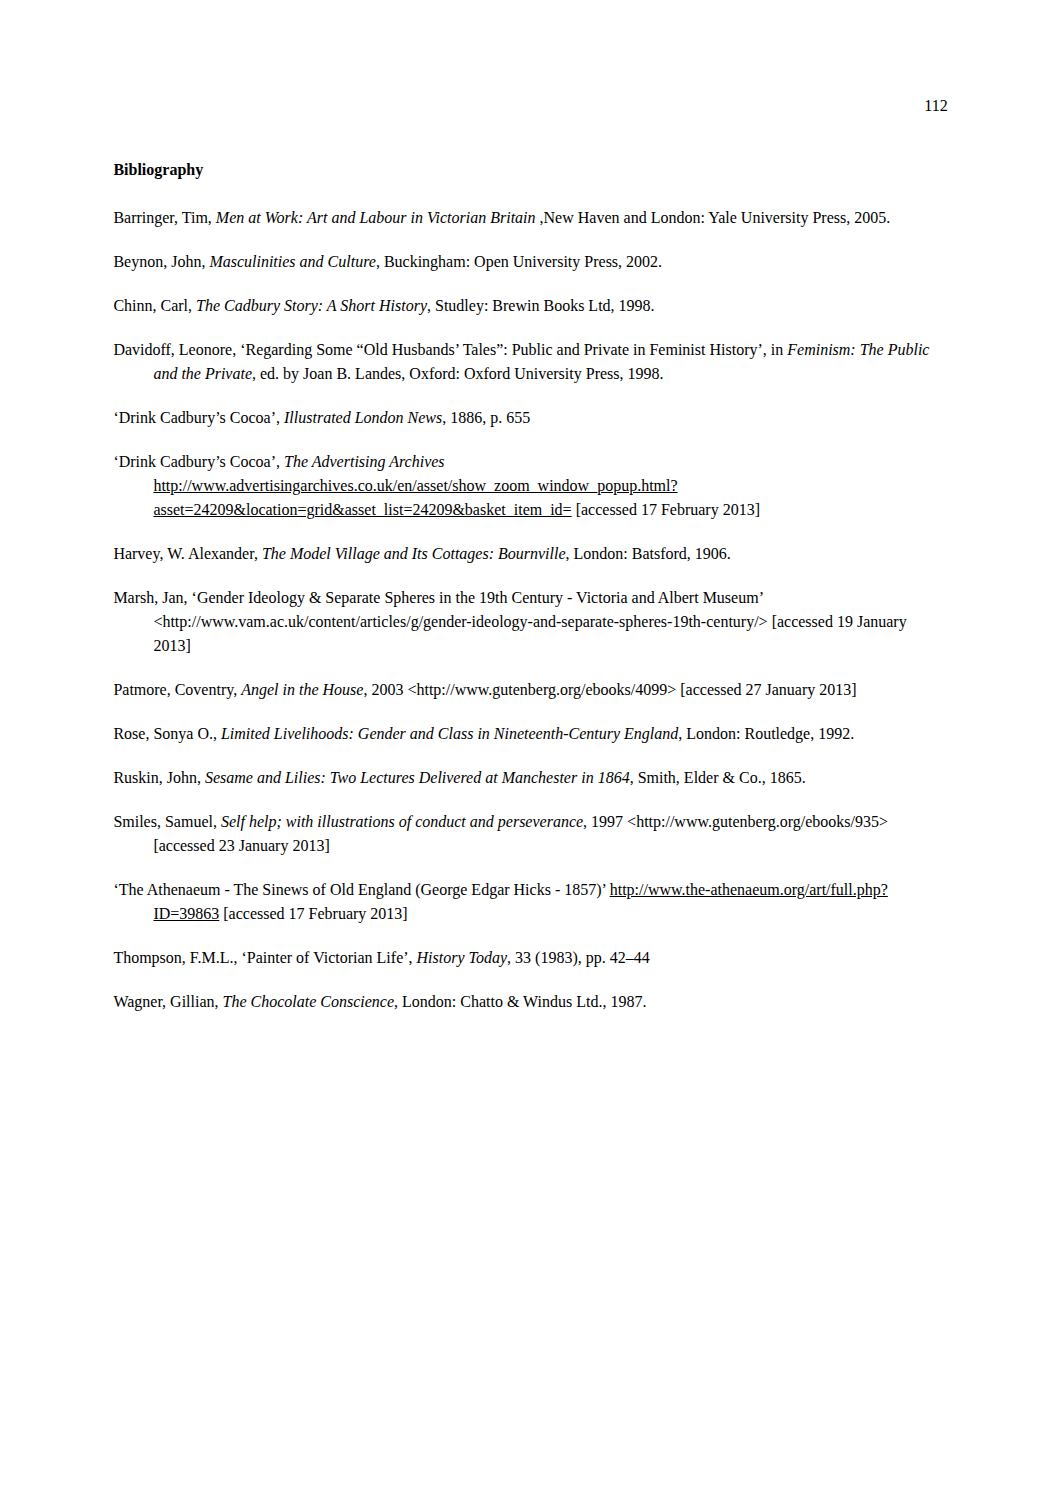112
Bibliography
Barringer, Tim, Men at Work: Art and Labour in Victorian Britain ,New Haven and London: Yale University Press, 2005.
Beynon, John, Masculinities and Culture, Buckingham: Open University Press, 2002.
Chinn, Carl, The Cadbury Story: A Short History, Studley: Brewin Books Ltd, 1998.
Davidoff, Leonore, ‘Regarding Some “Old Husbands’ Tales”: Public and Private in Feminist History’, in Feminism: The Public and the Private, ed. by Joan B. Landes, Oxford: Oxford University Press, 1998.
‘Drink Cadbury’s Cocoa’, Illustrated London News, 1886, p. 655
‘Drink Cadbury’s Cocoa’, The Advertising Archives
http://www.advertisingarchives.co.uk/en/asset/show_zoom_window_popup.html?asset=24209&location=grid&asset_list=24209&basket_item_id= [accessed 17 February 2013]
Harvey, W. Alexander, The Model Village and Its Cottages: Bournville, London: Batsford, 1906.
Marsh, Jan, ‘Gender Ideology & Separate Spheres in the 19th Century - Victoria and Albert Museum’ <http://www.vam.ac.uk/content/articles/g/gender-ideology-and-separate-spheres-19th-century/> [accessed 19 January 2013]
Patmore, Coventry, Angel in the House, 2003 <http://www.gutenberg.org/ebooks/4099> [accessed 27 January 2013]
Rose, Sonya O., Limited Livelihoods: Gender and Class in Nineteenth-Century England, London: Routledge, 1992.
Ruskin, John, Sesame and Lilies: Two Lectures Delivered at Manchester in 1864, Smith, Elder & Co., 1865.
Smiles, Samuel, Self help; with illustrations of conduct and perseverance, 1997 <http://www.gutenberg.org/ebooks/935> [accessed 23 January 2013]
‘The Athenaeum - The Sinews of Old England (George Edgar Hicks - 1857)’ http://www.the-athenaeum.org/art/full.php?ID=39863 [accessed 17 February 2013]
Thompson, F.M.L., ‘Painter of Victorian Life’, History Today, 33 (1983), pp. 42–44
Wagner, Gillian, The Chocolate Conscience, London: Chatto & Windus Ltd., 1987.